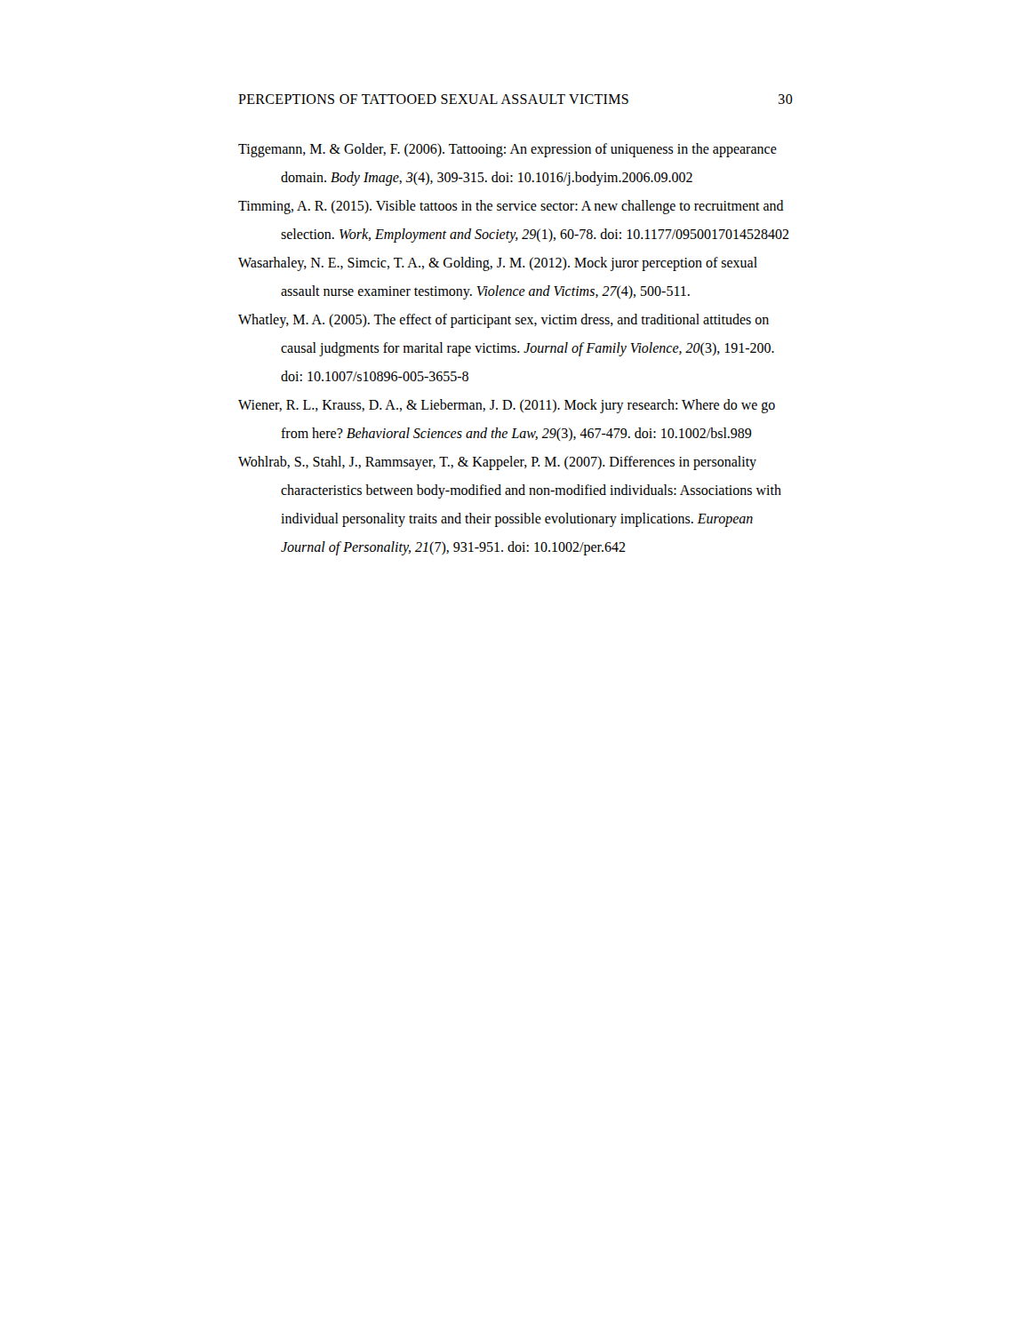Perceptions of Tattooed Sexual Assault Victims 30
Tiggemann, M. & Golder, F. (2006). Tattooing: An expression of uniqueness in the appearance domain. Body Image, 3(4), 309-315. doi: 10.1016/j.bodyim.2006.09.002
Timming, A. R. (2015). Visible tattoos in the service sector: A new challenge to recruitment and selection. Work, Employment and Society, 29(1), 60-78. doi: 10.1177/0950017014528402
Wasarhaley, N. E., Simcic, T. A., & Golding, J. M. (2012). Mock juror perception of sexual assault nurse examiner testimony. Violence and Victims, 27(4), 500-511.
Whatley, M. A. (2005). The effect of participant sex, victim dress, and traditional attitudes on causal judgments for marital rape victims. Journal of Family Violence, 20(3), 191-200. doi: 10.1007/s10896-005-3655-8
Wiener, R. L., Krauss, D. A., & Lieberman, J. D. (2011). Mock jury research: Where do we go from here? Behavioral Sciences and the Law, 29(3), 467-479. doi: 10.1002/bsl.989
Wohlrab, S., Stahl, J., Rammsayer, T., & Kappeler, P. M. (2007). Differences in personality characteristics between body-modified and non-modified individuals: Associations with individual personality traits and their possible evolutionary implications. European Journal of Personality, 21(7), 931-951. doi: 10.1002/per.642